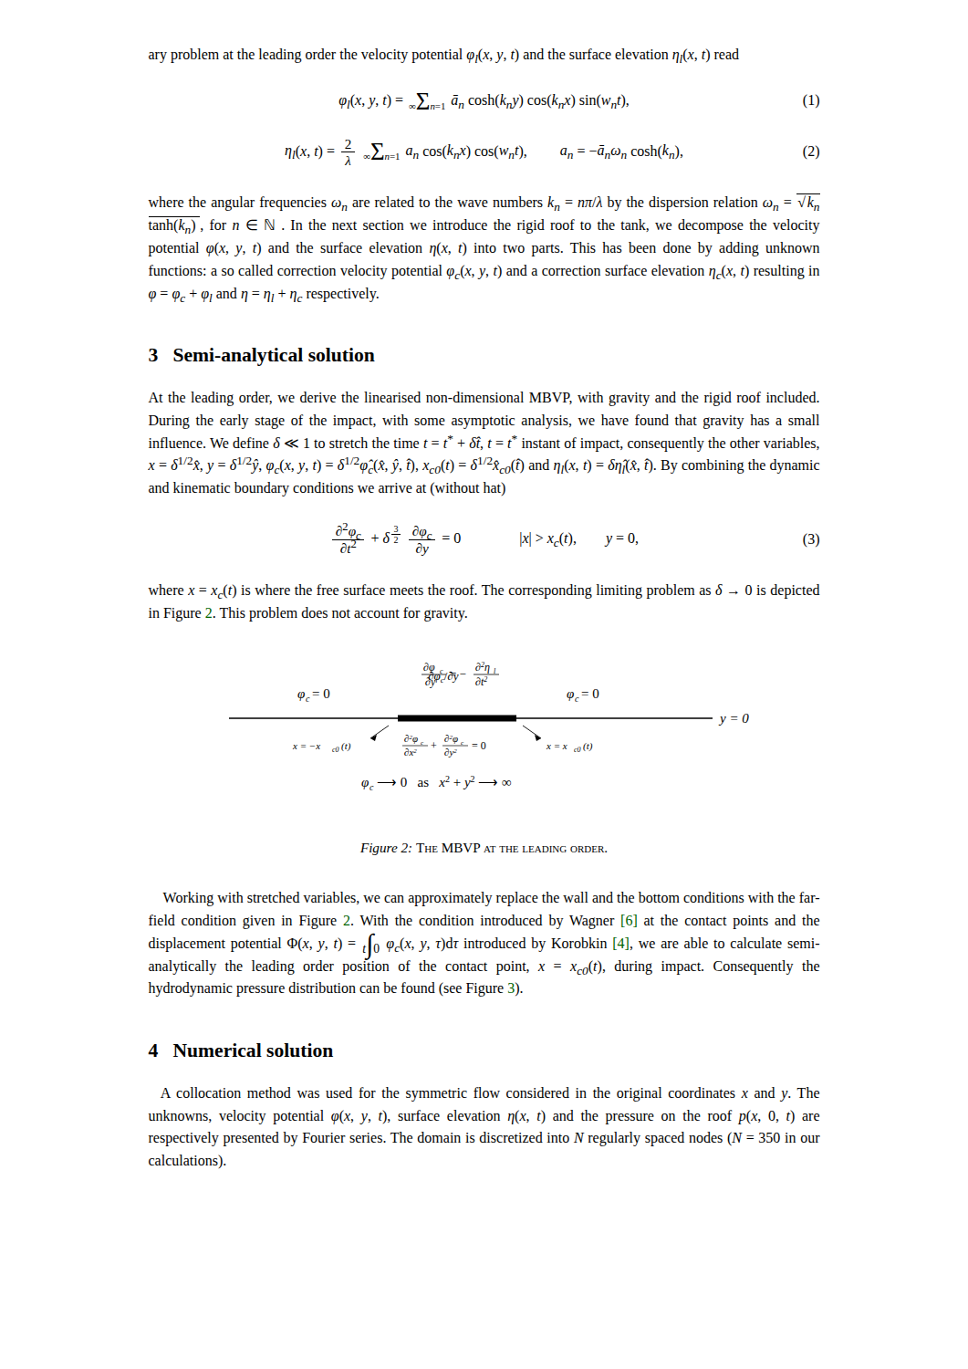ary problem at the leading order the velocity potential φl(x, y, t) and the surface elevation ηl(x, t) read
φl(x, y, t) = ∞Σn=1 ān cosh(kny) cos(knx) sin(wnt),
(1)
ηl(x, t) = 2 λ ∞Σn=1 an cos(knx) cos(wnt), an = −ānωn cosh(kn),
(2)
where the angular frequencies ωn are related to the wave numbers kn = nπ/λ by the dispersion relation ωn = √kn tanh(kn), for n ∈ ℕ . In the next section we introduce the rigid roof to the tank, we decompose the velocity potential φ(x, y, t) and the surface elevation η(x, t) into two parts. This has been done by adding unknown functions: a so called correction velocity potential φc(x, y, t) and a correction surface elevation ηc(x, t) resulting in φ = φc + φl and η = ηl + ηc respectively.
3 Semi-analytical solution
At the leading order, we derive the linearised non-dimensional MBVP, with gravity and the rigid roof included. During the early stage of the impact, with some asymptotic analysis, we have found that gravity has a small influence. We define δ ≪ 1 to stretch the time t = t* + δt̂, t = t* instant of impact, consequently the other variables, x = δ1/2x̂, y = δ1/2ŷ, φc(x, y, t) = δ1/2φ̂c(x̂, ŷ, t̂), xc0(t) = δ1/2x̂c0(t̂) and ηl(x, t) = δη̂l(x̂, t̂). By combining the dynamic and kinematic boundary conditions we arrive at (without hat)
∂2φc∂t2 + δ32 ∂φc∂y = 0 |x| > xc(t), y = 0,
(3)
where x = xc(t) is where the free surface meets the roof. The corresponding limiting problem as δ → 0 is depicted in Figure 2. This problem does not account for gravity.
y = 0 φ c = 0 φ c = 0 ∂φc/∂y ∂φ c ∂y = − ∂2η l ∂t2 ∂2φ c ∂x2 + ∂2φ c ∂y2 = 0 x = −x c0 (t) x = x c0 (t) φ c ⟶ 0 as x2 + y2 ⟶ ∞
Figure 2: The MBVP at the leading order.
Working with stretched variables, we can approximately replace the wall and the bottom conditions with the far-field condition given in Figure 2. With the condition introduced by Wagner [6] at the contact points and the displacement potential Φ(x, y, t) = t∫0 φc(x, y, τ)dτ introduced by Korobkin [4], we are able to calculate semi-analytically the leading order position of the contact point, x = xc0(t), during impact. Consequently the hydrodynamic pressure distribution can be found (see Figure 3).
4 Numerical solution
A collocation method was used for the symmetric flow considered in the original coordinates x and y. The unknowns, velocity potential φ(x, y, t), surface elevation η(x, t) and the pressure on the roof p(x, 0, t) are respectively presented by Fourier series. The domain is discretized into N regularly spaced nodes (N = 350 in our calculations).